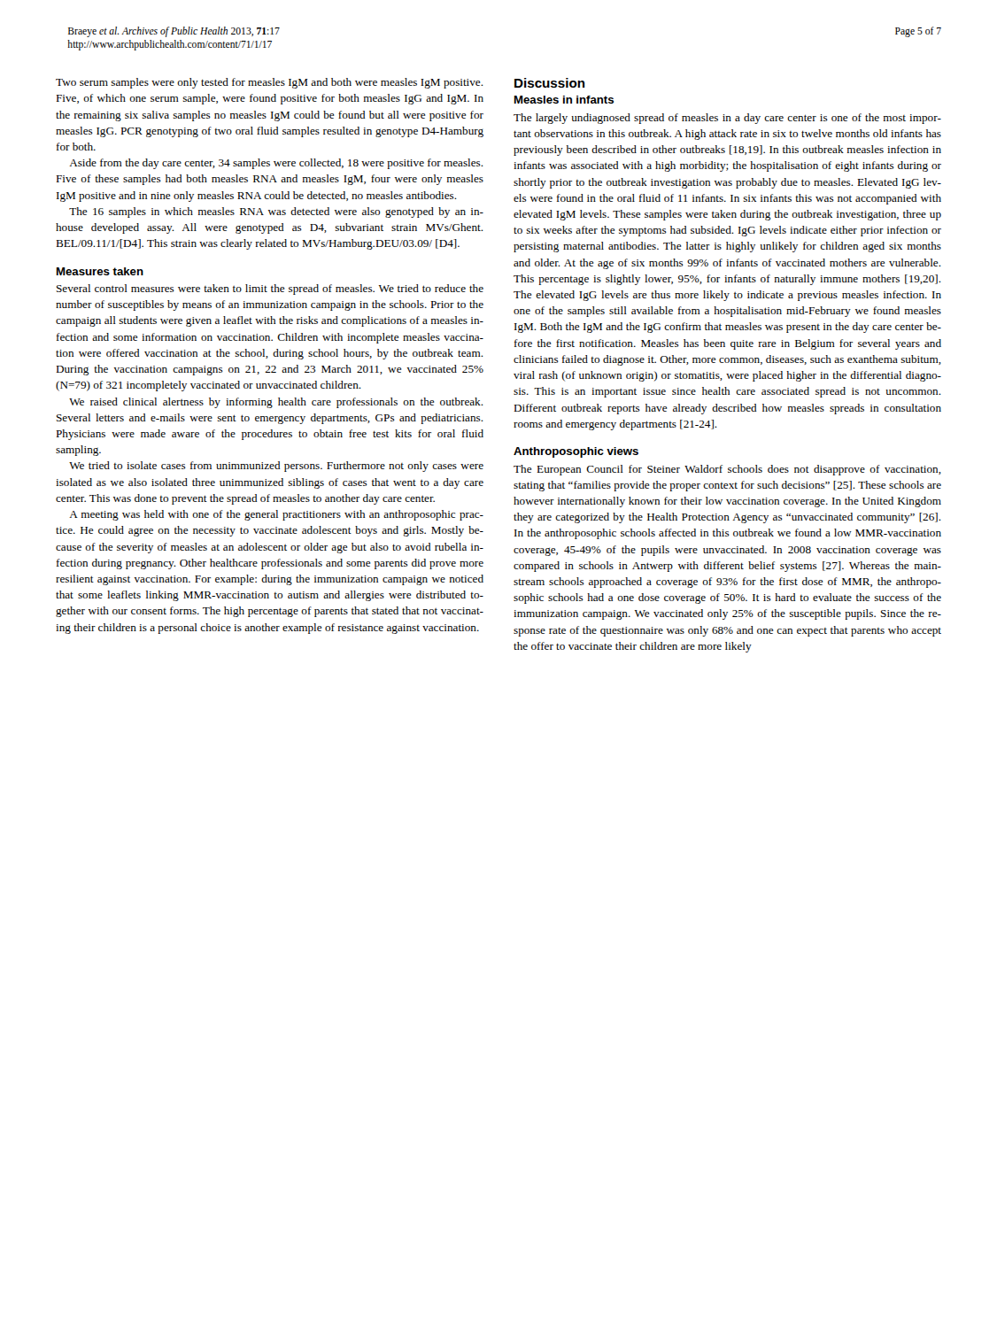Braeye et al. Archives of Public Health 2013, 71:17
http://www.archpublichealth.com/content/71/1/17
Page 5 of 7
Two serum samples were only tested for measles IgM and both were measles IgM positive. Five, of which one serum sample, were found positive for both measles IgG and IgM. In the remaining six saliva samples no measles IgM could be found but all were positive for measles IgG. PCR genotyping of two oral fluid samples resulted in genotype D4-Hamburg for both.
Aside from the day care center, 34 samples were collected, 18 were positive for measles. Five of these samples had both measles RNA and measles IgM, four were only measles IgM positive and in nine only measles RNA could be detected, no measles antibodies.
The 16 samples in which measles RNA was detected were also genotyped by an in-house developed assay. All were genotyped as D4, subvariant strain MVs/Ghent. BEL/09.11/1/[D4]. This strain was clearly related to MVs/Hamburg.DEU/03.09/ [D4].
Measures taken
Several control measures were taken to limit the spread of measles. We tried to reduce the number of susceptibles by means of an immunization campaign in the schools. Prior to the campaign all students were given a leaflet with the risks and complications of a measles infection and some information on vaccination. Children with incomplete measles vaccination were offered vaccination at the school, during school hours, by the outbreak team. During the vaccination campaigns on 21, 22 and 23 March 2011, we vaccinated 25% (N=79) of 321 incompletely vaccinated or unvaccinated children.
We raised clinical alertness by informing health care professionals on the outbreak. Several letters and e-mails were sent to emergency departments, GPs and pediatricians. Physicians were made aware of the procedures to obtain free test kits for oral fluid sampling.
We tried to isolate cases from unimmunized persons. Furthermore not only cases were isolated as we also isolated three unimmunized siblings of cases that went to a day care center. This was done to prevent the spread of measles to another day care center.
A meeting was held with one of the general practitioners with an anthroposophic practice. He could agree on the necessity to vaccinate adolescent boys and girls. Mostly because of the severity of measles at an adolescent or older age but also to avoid rubella infection during pregnancy. Other healthcare professionals and some parents did prove more resilient against vaccination. For example: during the immunization campaign we noticed that some leaflets linking MMR-vaccination to autism and allergies were distributed together with our consent forms. The high percentage of parents that stated that not vaccinating their children is a personal choice is another example of resistance against vaccination.
Discussion
Measles in infants
The largely undiagnosed spread of measles in a day care center is one of the most important observations in this outbreak. A high attack rate in six to twelve months old infants has previously been described in other outbreaks [18,19]. In this outbreak measles infection in infants was associated with a high morbidity; the hospitalisation of eight infants during or shortly prior to the outbreak investigation was probably due to measles. Elevated IgG levels were found in the oral fluid of 11 infants. In six infants this was not accompanied with elevated IgM levels. These samples were taken during the outbreak investigation, three up to six weeks after the symptoms had subsided. IgG levels indicate either prior infection or persisting maternal antibodies. The latter is highly unlikely for children aged six months and older. At the age of six months 99% of infants of vaccinated mothers are vulnerable. This percentage is slightly lower, 95%, for infants of naturally immune mothers [19,20]. The elevated IgG levels are thus more likely to indicate a previous measles infection. In one of the samples still available from a hospitalisation mid-February we found measles IgM. Both the IgM and the IgG confirm that measles was present in the day care center before the first notification. Measles has been quite rare in Belgium for several years and clinicians failed to diagnose it. Other, more common, diseases, such as exanthema subitum, viral rash (of unknown origin) or stomatitis, were placed higher in the differential diagnosis. This is an important issue since health care associated spread is not uncommon. Different outbreak reports have already described how measles spreads in consultation rooms and emergency departments [21-24].
Anthroposophic views
The European Council for Steiner Waldorf schools does not disapprove of vaccination, stating that “families provide the proper context for such decisions” [25]. These schools are however internationally known for their low vaccination coverage. In the United Kingdom they are categorized by the Health Protection Agency as “unvaccinated community” [26]. In the anthroposophic schools affected in this outbreak we found a low MMR-vaccination coverage, 45-49% of the pupils were unvaccinated. In 2008 vaccination coverage was compared in schools in Antwerp with different belief systems [27]. Whereas the mainstream schools approached a coverage of 93% for the first dose of MMR, the anthroposophic schools had a one dose coverage of 50%. It is hard to evaluate the success of the immunization campaign. We vaccinated only 25% of the susceptible pupils. Since the response rate of the questionnaire was only 68% and one can expect that parents who accept the offer to vaccinate their children are more likely